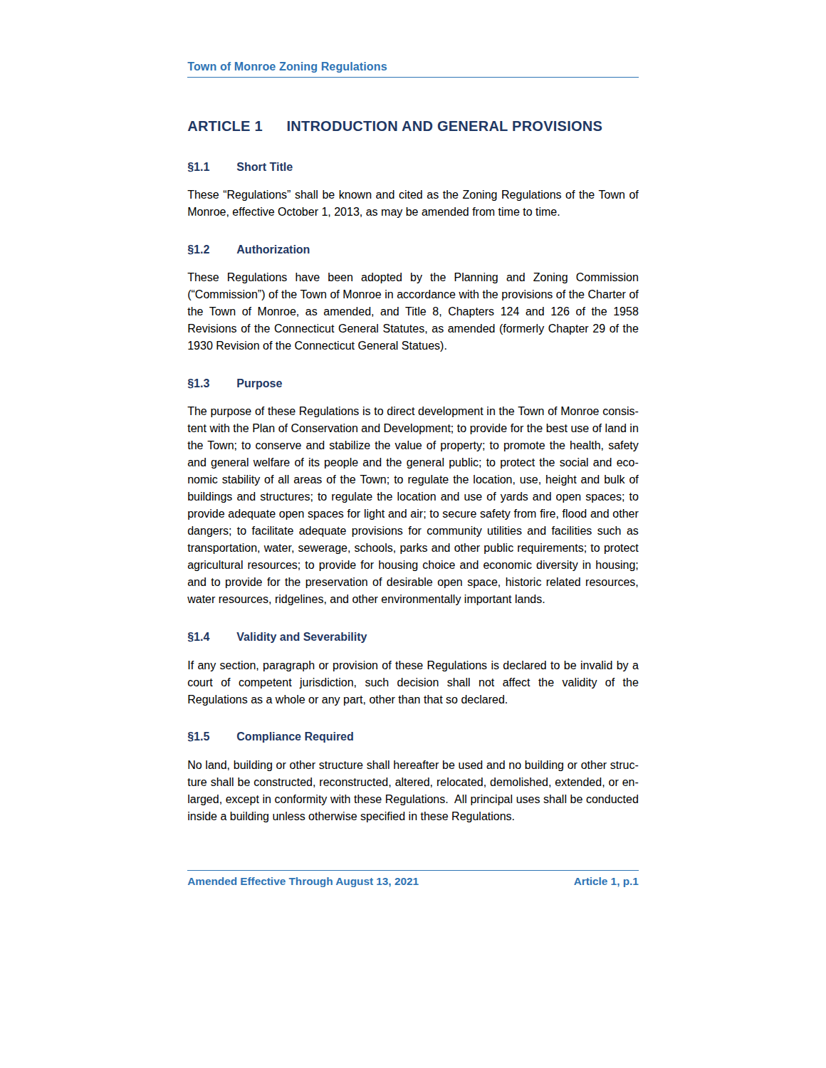Town of Monroe Zoning Regulations
ARTICLE 1 INTRODUCTION AND GENERAL PROVISIONS
§1.1 Short Title
These “Regulations” shall be known and cited as the Zoning Regulations of the Town of Monroe, effective October 1, 2013, as may be amended from time to time.
§1.2 Authorization
These Regulations have been adopted by the Planning and Zoning Commission (“Commission”) of the Town of Monroe in accordance with the provisions of the Charter of the Town of Monroe, as amended, and Title 8, Chapters 124 and 126 of the 1958 Revisions of the Connecticut General Statutes, as amended (formerly Chapter 29 of the 1930 Revision of the Connecticut General Statues).
§1.3 Purpose
The purpose of these Regulations is to direct development in the Town of Monroe consistent with the Plan of Conservation and Development; to provide for the best use of land in the Town; to conserve and stabilize the value of property; to promote the health, safety and general welfare of its people and the general public; to protect the social and economic stability of all areas of the Town; to regulate the location, use, height and bulk of buildings and structures; to regulate the location and use of yards and open spaces; to provide adequate open spaces for light and air; to secure safety from fire, flood and other dangers; to facilitate adequate provisions for community utilities and facilities such as transportation, water, sewerage, schools, parks and other public requirements; to protect agricultural resources; to provide for housing choice and economic diversity in housing; and to provide for the preservation of desirable open space, historic related resources, water resources, ridgelines, and other environmentally important lands.
§1.4 Validity and Severability
If any section, paragraph or provision of these Regulations is declared to be invalid by a court of competent jurisdiction, such decision shall not affect the validity of the Regulations as a whole or any part, other than that so declared.
§1.5 Compliance Required
No land, building or other structure shall hereafter be used and no building or other structure shall be constructed, reconstructed, altered, relocated, demolished, extended, or enlarged, except in conformity with these Regulations. All principal uses shall be conducted inside a building unless otherwise specified in these Regulations.
Amended Effective Through August 13, 2021
Article 1, p.1